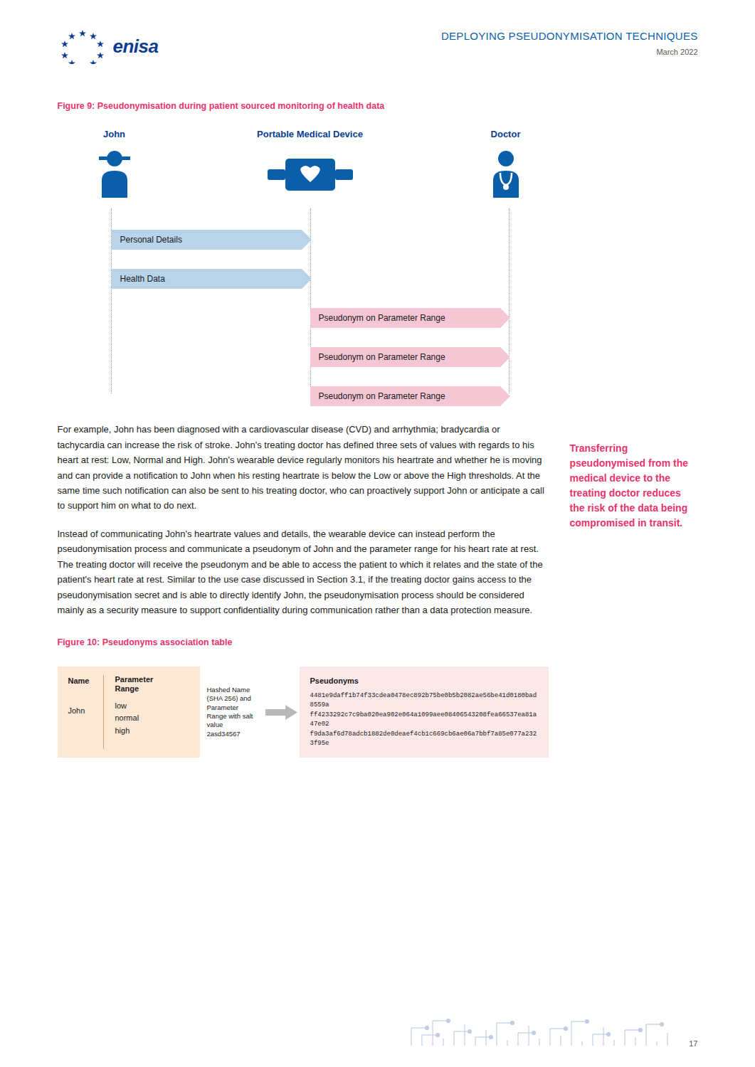enisa
DEPLOYING PSEUDONYMISATION TECHNIQUES
March 2022
Figure 9: Pseudonymisation during patient sourced monitoring of health data
John
Portable Medical Device
Doctor
Personal Details
Health Data
Pseudonym on Parameter Range
Pseudonym on Parameter Range
Pseudonym on Parameter Range
For example, John has been diagnosed with a cardiovascular disease (CVD) and arrhythmia; bradycardia or tachycardia can increase the risk of stroke. John's treating doctor has defined three sets of values with regards to his heart at rest: Low, Normal and High. John's wearable device regularly monitors his heartrate and whether he is moving and can provide a notification to John when his resting heartrate is below the Low or above the High thresholds. At the same time such notification can also be sent to his treating doctor, who can proactively support John or anticipate a call to support him on what to do next.
Instead of communicating John's heartrate values and details, the wearable device can instead perform the pseudonymisation process and communicate a pseudonym of John and the parameter range for his heart rate at rest. The treating doctor will receive the pseudonym and be able to access the patient to which it relates and the state of the patient's heart rate at rest. Similar to the use case discussed in Section 3.1, if the treating doctor gains access to the pseudonymisation secret and is able to directly identify John, the pseudonymisation process should be considered mainly as a security measure to support confidentiality during communication rather than a data protection measure.
Figure 10: Pseudonyms association table
Name
John
Parameter
Range
low
normal
high
Hashed Name (SHA 256) and Parameter Range with salt value 2asd34567
Pseudonyms
4481e9daff1b74f33cdea0478ec892b75be0b5b2082ae56be41d0180bad8559a
ff4233292c7c9ba020ea902e064a1099aee08406543208fea66537ea81a47e02
f9da3af6d78adcb1882de0deaef4cb1c669cb6ae06a7bbf7a85e077a2323f95e
Transferring pseudonymised from the medical device to the treating doctor reduces the risk of the data being compromised in transit.
17